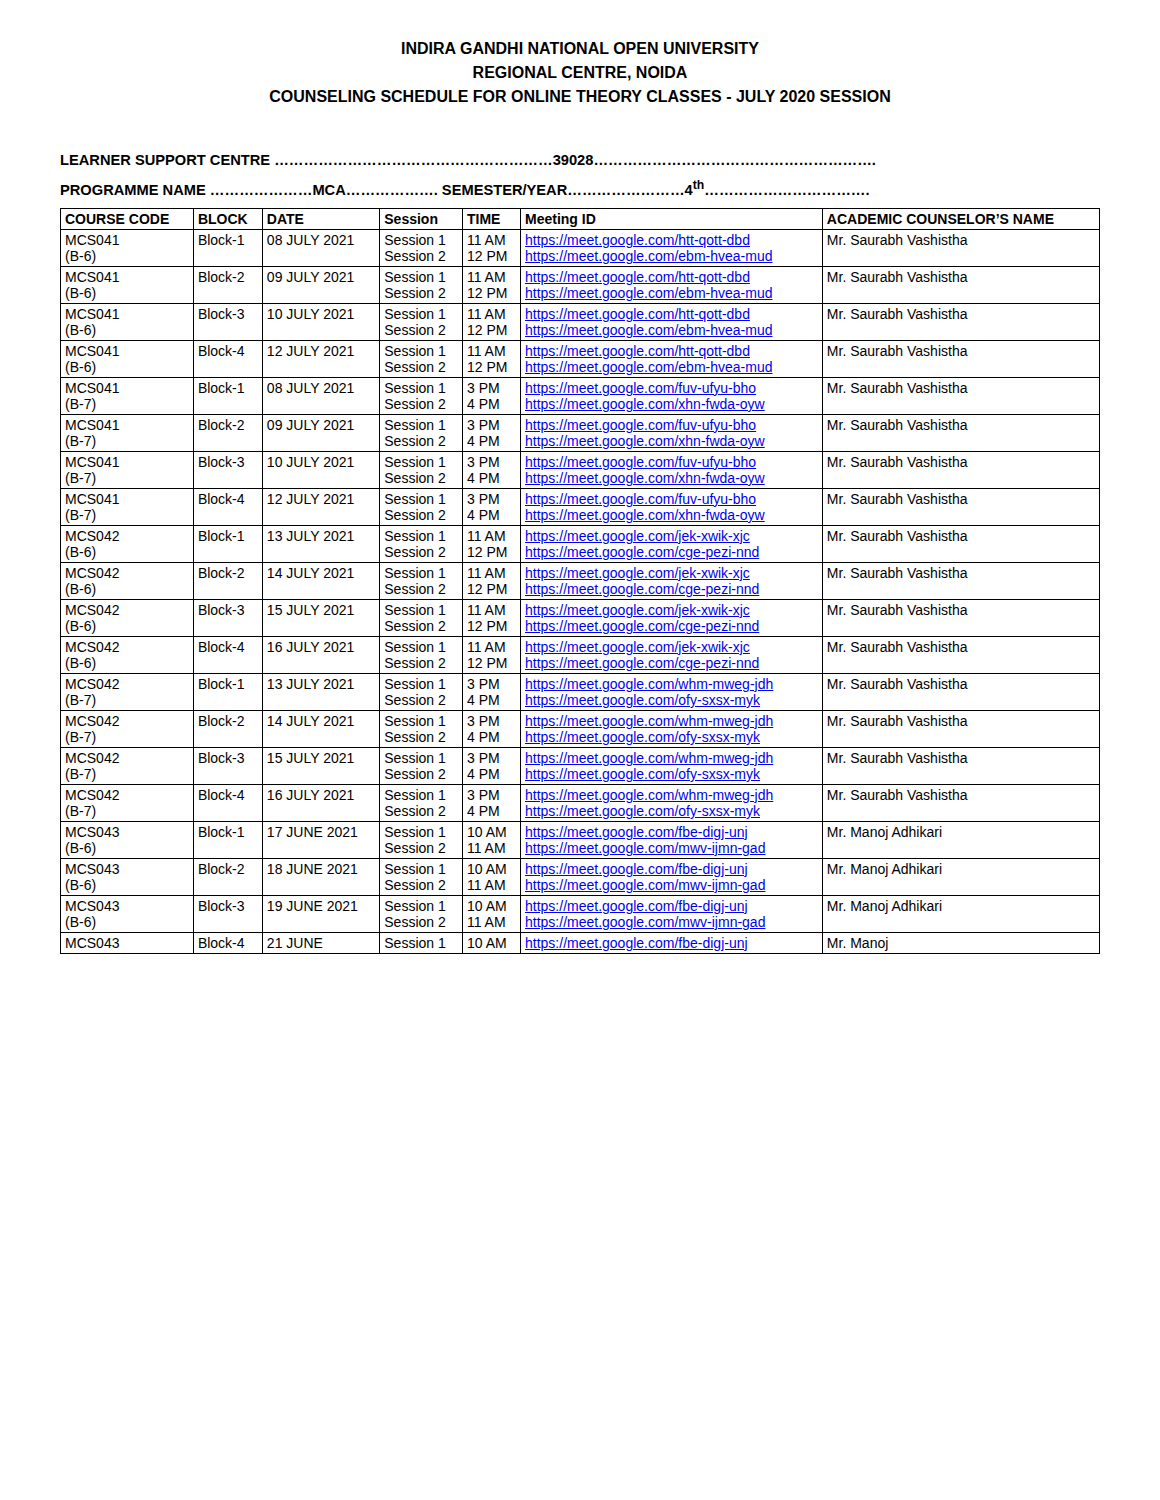INDIRA GANDHI NATIONAL OPEN UNIVERSITY
REGIONAL CENTRE, NOIDA
COUNSELING SCHEDULE FOR ONLINE THEORY CLASSES - JULY 2020 SESSION
LEARNER SUPPORT CENTRE …………………………………………………39028………………………………………………….
PROGRAMME NAME …………………MCA………………. SEMESTER/YEAR……………………4th…………………………….
| COURSE CODE | BLOCK | DATE | Session | TIME | Meeting ID | ACADEMIC COUNSELOR’S NAME |
| --- | --- | --- | --- | --- | --- | --- |
| MCS041 (B-6) | Block-1 | 08 JULY 2021 | Session 1 Session 2 | 11 AM 12 PM | https://meet.google.com/htt-qott-dbd https://meet.google.com/ebm-hvea-mud | Mr. Saurabh Vashistha |
| MCS041 (B-6) | Block-2 | 09 JULY 2021 | Session 1 Session 2 | 11 AM 12 PM | https://meet.google.com/htt-qott-dbd https://meet.google.com/ebm-hvea-mud | Mr. Saurabh Vashistha |
| MCS041 (B-6) | Block-3 | 10 JULY 2021 | Session 1 Session 2 | 11 AM 12 PM | https://meet.google.com/htt-qott-dbd https://meet.google.com/ebm-hvea-mud | Mr. Saurabh Vashistha |
| MCS041 (B-6) | Block-4 | 12 JULY 2021 | Session 1 Session 2 | 11 AM 12 PM | https://meet.google.com/htt-qott-dbd https://meet.google.com/ebm-hvea-mud | Mr. Saurabh Vashistha |
| MCS041 (B-7) | Block-1 | 08 JULY 2021 | Session 1 Session 2 | 3 PM 4 PM | https://meet.google.com/fuv-ufyu-bho https://meet.google.com/xhn-fwda-oyw | Mr. Saurabh Vashistha |
| MCS041 (B-7) | Block-2 | 09 JULY 2021 | Session 1 Session 2 | 3 PM 4 PM | https://meet.google.com/fuv-ufyu-bho https://meet.google.com/xhn-fwda-oyw | Mr. Saurabh Vashistha |
| MCS041 (B-7) | Block-3 | 10 JULY 2021 | Session 1 Session 2 | 3 PM 4 PM | https://meet.google.com/fuv-ufyu-bho https://meet.google.com/xhn-fwda-oyw | Mr. Saurabh Vashistha |
| MCS041 (B-7) | Block-4 | 12 JULY 2021 | Session 1 Session 2 | 3 PM 4 PM | https://meet.google.com/fuv-ufyu-bho https://meet.google.com/xhn-fwda-oyw | Mr. Saurabh Vashistha |
| MCS042 (B-6) | Block-1 | 13 JULY 2021 | Session 1 Session 2 | 11 AM 12 PM | https://meet.google.com/jek-xwik-xjc https://meet.google.com/cge-pezi-nnd | Mr. Saurabh Vashistha |
| MCS042 (B-6) | Block-2 | 14 JULY 2021 | Session 1 Session 2 | 11 AM 12 PM | https://meet.google.com/jek-xwik-xjc https://meet.google.com/cge-pezi-nnd | Mr. Saurabh Vashistha |
| MCS042 (B-6) | Block-3 | 15 JULY 2021 | Session 1 Session 2 | 11 AM 12 PM | https://meet.google.com/jek-xwik-xjc https://meet.google.com/cge-pezi-nnd | Mr. Saurabh Vashistha |
| MCS042 (B-6) | Block-4 | 16 JULY 2021 | Session 1 Session 2 | 11 AM 12 PM | https://meet.google.com/jek-xwik-xjc https://meet.google.com/cge-pezi-nnd | Mr. Saurabh Vashistha |
| MCS042 (B-7) | Block-1 | 13 JULY 2021 | Session 1 Session 2 | 3 PM 4 PM | https://meet.google.com/whm-mweg-jdh https://meet.google.com/ofy-sxsx-myk | Mr. Saurabh Vashistha |
| MCS042 (B-7) | Block-2 | 14 JULY 2021 | Session 1 Session 2 | 3 PM 4 PM | https://meet.google.com/whm-mweg-jdh https://meet.google.com/ofy-sxsx-myk | Mr. Saurabh Vashistha |
| MCS042 (B-7) | Block-3 | 15 JULY 2021 | Session 1 Session 2 | 3 PM 4 PM | https://meet.google.com/whm-mweg-jdh https://meet.google.com/ofy-sxsx-myk | Mr. Saurabh Vashistha |
| MCS042 (B-7) | Block-4 | 16 JULY 2021 | Session 1 Session 2 | 3 PM 4 PM | https://meet.google.com/whm-mweg-jdh https://meet.google.com/ofy-sxsx-myk | Mr. Saurabh Vashistha |
| MCS043 (B-6) | Block-1 | 17 JUNE 2021 | Session 1 Session 2 | 10 AM 11 AM | https://meet.google.com/fbe-digj-unj https://meet.google.com/mwv-ijmn-gad | Mr. Manoj Adhikari |
| MCS043 (B-6) | Block-2 | 18 JUNE 2021 | Session 1 Session 2 | 10 AM 11 AM | https://meet.google.com/fbe-digj-unj https://meet.google.com/mwv-ijmn-gad | Mr. Manoj Adhikari |
| MCS043 (B-6) | Block-3 | 19 JUNE 2021 | Session 1 Session 2 | 10 AM 11 AM | https://meet.google.com/fbe-digj-unj https://meet.google.com/mwv-ijmn-gad | Mr. Manoj Adhikari |
| MCS043 | Block-4 | 21 JUNE | Session 1 | 10 AM | https://meet.google.com/fbe-digj-unj | Mr. Manoj |